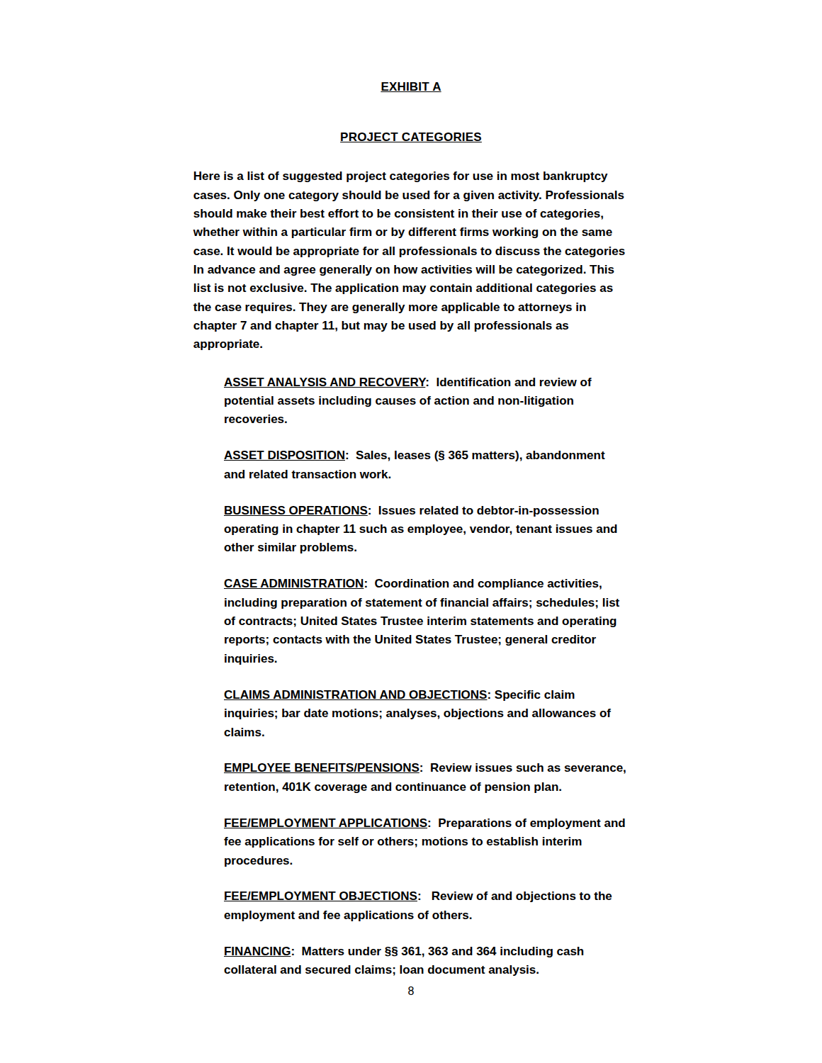EXHIBIT A
PROJECT CATEGORIES
Here is a list of suggested project categories for use in most bankruptcy cases. Only one category should be used for a given activity. Professionals should make their best effort to be consistent in their use of categories, whether within a particular firm or by different firms working on the same case. It would be appropriate for all professionals to discuss the categories In advance and agree generally on how activities will be categorized. This list is not exclusive. The application may contain additional categories as the case requires. They are generally more applicable to attorneys in chapter 7 and chapter 11, but may be used by all professionals as appropriate.
ASSET ANALYSIS AND RECOVERY: Identification and review of potential assets including causes of action and non-litigation recoveries.
ASSET DISPOSITION: Sales, leases (§ 365 matters), abandonment and related transaction work.
BUSINESS OPERATIONS: Issues related to debtor-in-possession operating in chapter 11 such as employee, vendor, tenant issues and other similar problems.
CASE ADMINISTRATION: Coordination and compliance activities, including preparation of statement of financial affairs; schedules; list of contracts; United States Trustee interim statements and operating reports; contacts with the United States Trustee; general creditor inquiries.
CLAIMS ADMINISTRATION AND OBJECTIONS: Specific claim inquiries; bar date motions; analyses, objections and allowances of claims.
EMPLOYEE BENEFITS/PENSIONS: Review issues such as severance, retention, 401K coverage and continuance of pension plan.
FEE/EMPLOYMENT APPLICATIONS: Preparations of employment and fee applications for self or others; motions to establish interim procedures.
FEE/EMPLOYMENT OBJECTIONS: Review of and objections to the employment and fee applications of others.
FINANCING: Matters under §§ 361, 363 and 364 including cash collateral and secured claims; loan document analysis.
8